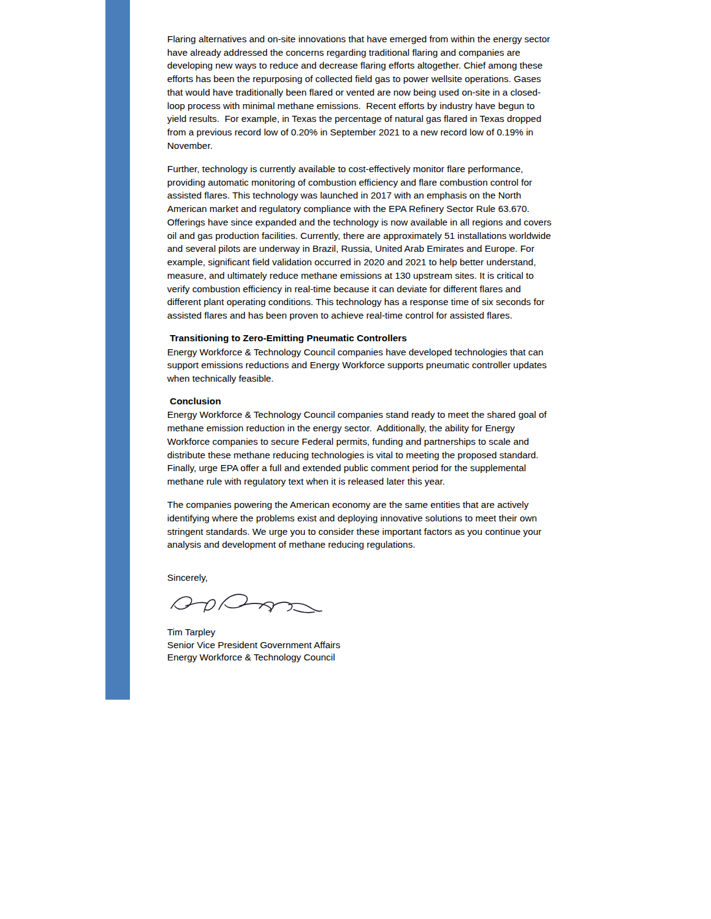Flaring alternatives and on-site innovations that have emerged from within the energy sector have already addressed the concerns regarding traditional flaring and companies are developing new ways to reduce and decrease flaring efforts altogether. Chief among these efforts has been the repurposing of collected field gas to power wellsite operations. Gases that would have traditionally been flared or vented are now being used on-site in a closed-loop process with minimal methane emissions. Recent efforts by industry have begun to yield results. For example, in Texas the percentage of natural gas flared in Texas dropped from a previous record low of 0.20% in September 2021 to a new record low of 0.19% in November.
Further, technology is currently available to cost-effectively monitor flare performance, providing automatic monitoring of combustion efficiency and flare combustion control for assisted flares. This technology was launched in 2017 with an emphasis on the North American market and regulatory compliance with the EPA Refinery Sector Rule 63.670. Offerings have since expanded and the technology is now available in all regions and covers oil and gas production facilities. Currently, there are approximately 51 installations worldwide and several pilots are underway in Brazil, Russia, United Arab Emirates and Europe. For example, significant field validation occurred in 2020 and 2021 to help better understand, measure, and ultimately reduce methane emissions at 130 upstream sites. It is critical to verify combustion efficiency in real-time because it can deviate for different flares and different plant operating conditions. This technology has a response time of six seconds for assisted flares and has been proven to achieve real-time control for assisted flares.
Transitioning to Zero-Emitting Pneumatic Controllers
Energy Workforce & Technology Council companies have developed technologies that can support emissions reductions and Energy Workforce supports pneumatic controller updates when technically feasible.
Conclusion
Energy Workforce & Technology Council companies stand ready to meet the shared goal of methane emission reduction in the energy sector. Additionally, the ability for Energy Workforce companies to secure Federal permits, funding and partnerships to scale and distribute these methane reducing technologies is vital to meeting the proposed standard. Finally, urge EPA offer a full and extended public comment period for the supplemental methane rule with regulatory text when it is released later this year.
The companies powering the American economy are the same entities that are actively identifying where the problems exist and deploying innovative solutions to meet their own stringent standards. We urge you to consider these important factors as you continue your analysis and development of methane reducing regulations.
Sincerely,
Tim Tarpley
Senior Vice President Government Affairs
Energy Workforce & Technology Council